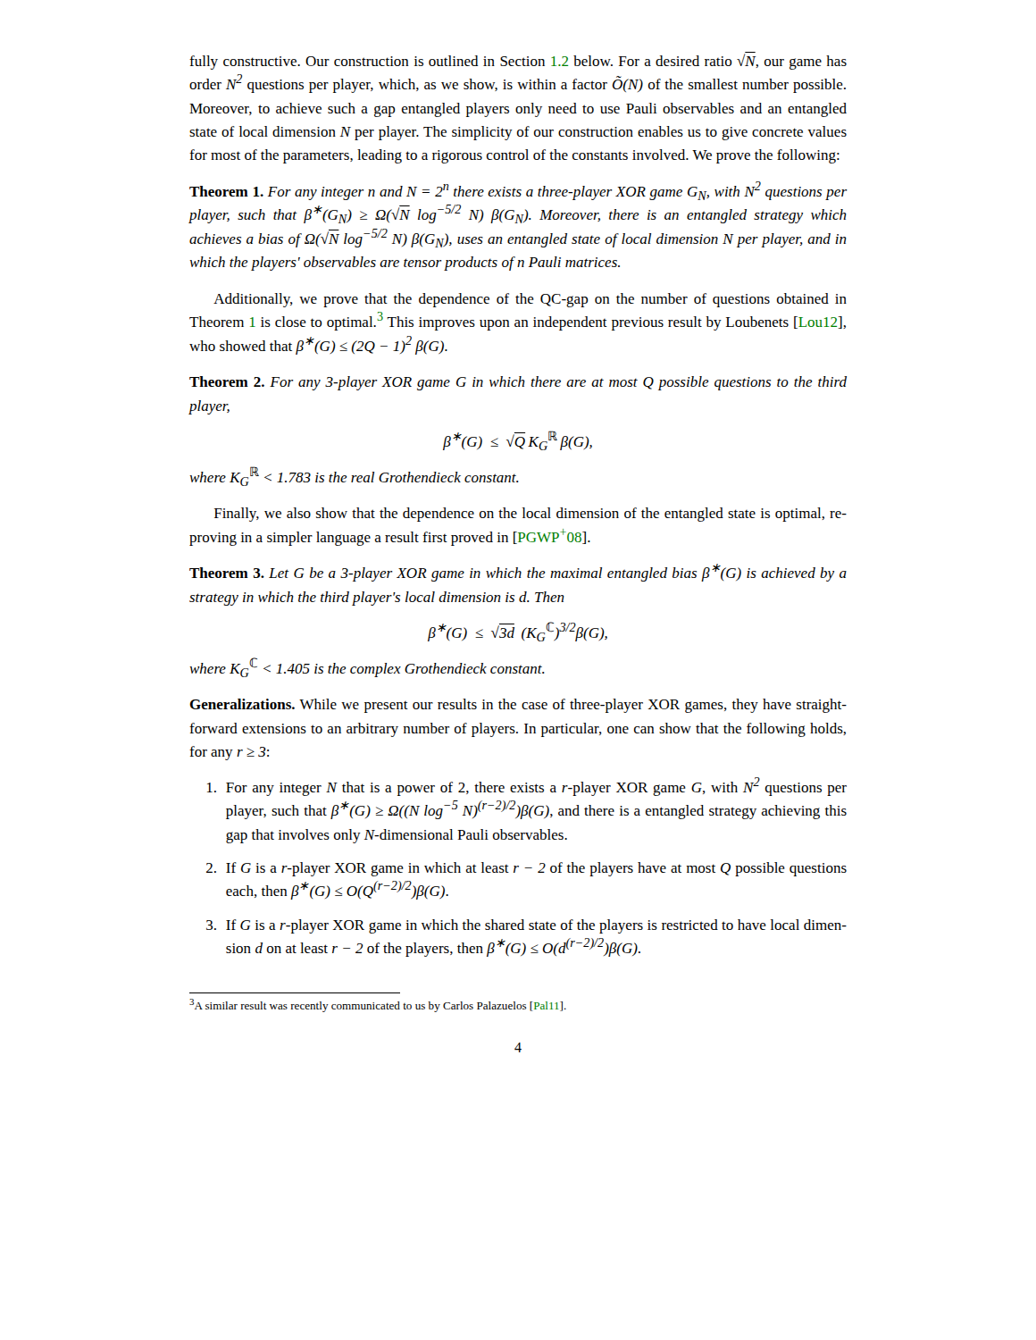fully constructive. Our construction is outlined in Section 1.2 below. For a desired ratio √N, our game has order N2 questions per player, which, as we show, is within a factor Õ(N) of the smallest number possible. Moreover, to achieve such a gap entangled players only need to use Pauli observables and an entangled state of local dimension N per player. The simplicity of our construction enables us to give concrete values for most of the parameters, leading to a rigorous control of the constants involved. We prove the following:
Theorem 1. For any integer n and N = 2n there exists a three-player XOR game GN, with N2 questions per player, such that β∗(GN) ≥ Ω(√N log−5/2 N) β(GN). Moreover, there is an entangled strategy which achieves a bias of Ω(√N log−5/2 N) β(GN), uses an entangled state of local dimension N per player, and in which the players' observables are tensor products of n Pauli matrices.
Additionally, we prove that the dependence of the QC-gap on the number of questions obtained in Theorem 1 is close to optimal.3 This improves upon an independent previous result by Loubenets [Lou12], who showed that β∗(G) ≤ (2Q − 1)2 β(G).
Theorem 2. For any 3-player XOR game G in which there are at most Q possible questions to the third player,
β∗(G) ≤ √Q KGℝ β(G),
where KGℝ < 1.783 is the real Grothendieck constant.
Finally, we also show that the dependence on the local dimension of the entangled state is optimal, re-proving in a simpler language a result first proved in [PGWP+08].
Theorem 3. Let G be a 3-player XOR game in which the maximal entangled bias β∗(G) is achieved by a strategy in which the third player's local dimension is d. Then
β∗(G) ≤ √3d  (KGℂ)3/2β(G),
where KGℂ < 1.405 is the complex Grothendieck constant.
Generalizations. While we present our results in the case of three-player XOR games, they have straightforward extensions to an arbitrary number of players. In particular, one can show that the following holds, for any r ≥ 3:
For any integer N that is a power of 2, there exists a r-player XOR game G, with N2 questions per player, such that β∗(G) ≥ Ω((N log−5 N)(r−2)/2)β(G), and there is a entangled strategy achieving this gap that involves only N-dimensional Pauli observables.
If G is a r-player XOR game in which at least r − 2 of the players have at most Q possible questions each, then β∗(G) ≤ O(Q(r−2)/2)β(G).
If G is a r-player XOR game in which the shared state of the players is restricted to have local dimension d on at least r − 2 of the players, then β∗(G) ≤ O(d(r−2)/2)β(G).
3A similar result was recently communicated to us by Carlos Palazuelos [Pal11].
4